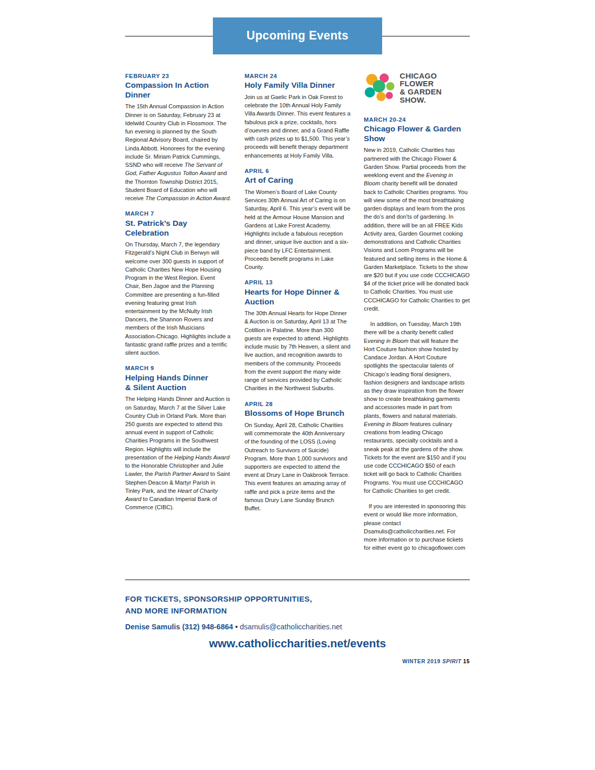Upcoming Events
February 23
Compassion In Action Dinner
The 15th Annual Compassion in Action Dinner is on Saturday, February 23 at Idelwild Country Club in Flossmoor. The fun evening is planned by the South Regional Advisory Board, chaired by Linda Abbott. Honorees for the evening include Sr. Miriam Patrick Cummings, SSND who will receive The Servant of God, Father Augustus Tolton Award and the Thornton Township District 2015, Student Board of Education who will receive The Compassion in Action Award.
March 7
St. Patrick’s Day Celebration
On Thursday, March 7, the legendary Fitzgerald’s Night Club in Berwyn will welcome over 300 guests in support of Catholic Charities New Hope Housing Program in the West Region. Event Chair, Ben Jagoe and the Planning Committee are presenting a fun-filled evening featuring great Irish entertainment by the McNulty Irish Dancers, the Shannon Rovers and members of the Irish Musicians Association-Chicago. Highlights include a fantastic grand raffle prizes and a terrific silent auction.
March 9
Helping Hands Dinner
& Silent Auction
The Helping Hands Dinner and Auction is on Saturday, March 7 at the Silver Lake Country Club in Orland Park. More than 250 guests are expected to attend this annual event in support of Catholic Charities Programs in the Southwest Region. Highlights will include the presentation of the Helping Hands Award to the Honorable Christopher and Julie Lawler, the Parish Partner Award to Saint Stephen Deacon & Martyr Parish in Tinley Park, and the Heart of Charity Award to Canadian Imperial Bank of Commerce (CIBC).
March 24
Holy Family Villa Dinner
Join us at Gaelic Park in Oak Forest to celebrate the 10th Annual Holy Family Villa Awards Dinner. This event features a fabulous pick a prize, cocktails, hors d’ouevres and dinner, and a Grand Raffle with cash prizes up to $1,500. This year’s proceeds will benefit therapy department enhancements at Holy Family Villa.
April 6
Art of Caring
The Women’s Board of Lake County Services 30th Annual Art of Caring is on Saturday, April 6. This year’s event will be held at the Armour House Mansion and Gardens at Lake Forest Academy. Highlights include a fabulous reception and dinner, unique live auction and a six-piece band by LFC Entertainment. Proceeds benefit programs in Lake County.
April 13
Hearts for Hope Dinner & Auction
The 30th Annual Hearts for Hope Dinner & Auction is on Saturday, April 13 at The Cotillion in Palatine. More than 300 guests are expected to attend. Highlights include music by 7th Heaven, a silent and live auction, and recognition awards to members of the community. Proceeds from the event support the many wide range of services provided by Catholic Charities in the Northwest Suburbs.
April 28
Blossoms of Hope Brunch
On Sunday, April 28, Catholic Charities will commemorate the 40th Anniversary of the founding of the LOSS (Loving Outreach to Survivors of Suicide) Program. More than 1,000 survivors and supporters are expected to attend the event at Drury Lane in Oakbrook Terrace. This event features an amazing array of raffle and pick a prize items and the famous Drury Lane Sunday Brunch Buffet.
CHICAGO FLOWER & GARDEN SHOW.
March 20-24
Chicago Flower & Garden Show
New in 2019, Catholic Charities has partnered with the Chicago Flower & Garden Show. Partial proceeds from the weeklong event and the Evening in Bloom charity benefit will be donated back to Catholic Charities programs. You will view some of the most breathtaking garden displays and learn from the pros the do’s and don’ts of gardening. In addition, there will be an all FREE Kids Activity area, Garden Gourmet cooking demonstrations and Catholic Charities Visions and Loom Programs will be featured and selling items in the Home & Garden Marketplace. Tickets to the show are $20 but if you use code CCCHICAGO $4 of the ticket price will be donated back to Catholic Charities. You must use CCCHICAGO for Catholic Charities to get credit.
In addition, on Tuesday, March 19th there will be a charity benefit called Evening in Bloom that will feature the Hort Couture fashion show hosted by Candace Jordan. A Hort Couture spotlights the spectacular talents of Chicago’s leading floral designers, fashion designers and landscape artists as they draw inspiration from the flower show to create breathtaking garments and accessories made in part from plants, flowers and natural materials. Evening in Bloom features culinary creations from leading Chicago restaurants, specialty cocktails and a sneak peak at the gardens of the show. Tickets for the event are $150 and if you use code CCCHICAGO $50 of each ticket will go back to Catholic Charities Programs. You must use CCCHICAGO for Catholic Charities to get credit.
If you are interested in sponsoring this event or would like more information, please contact Dsamulis@catholiccharities.net. For more information or to purchase tickets for either event go to chicagoflower.com
FOR TICKETS, SPONSORSHIP OPPORTUNITIES,
AND MORE INFORMATION
Denise Samulis (312) 948-6864 • dsamulis@catholiccharities.net
www.catholiccharities.net/events
WINTER 2019 SPIRIT 15